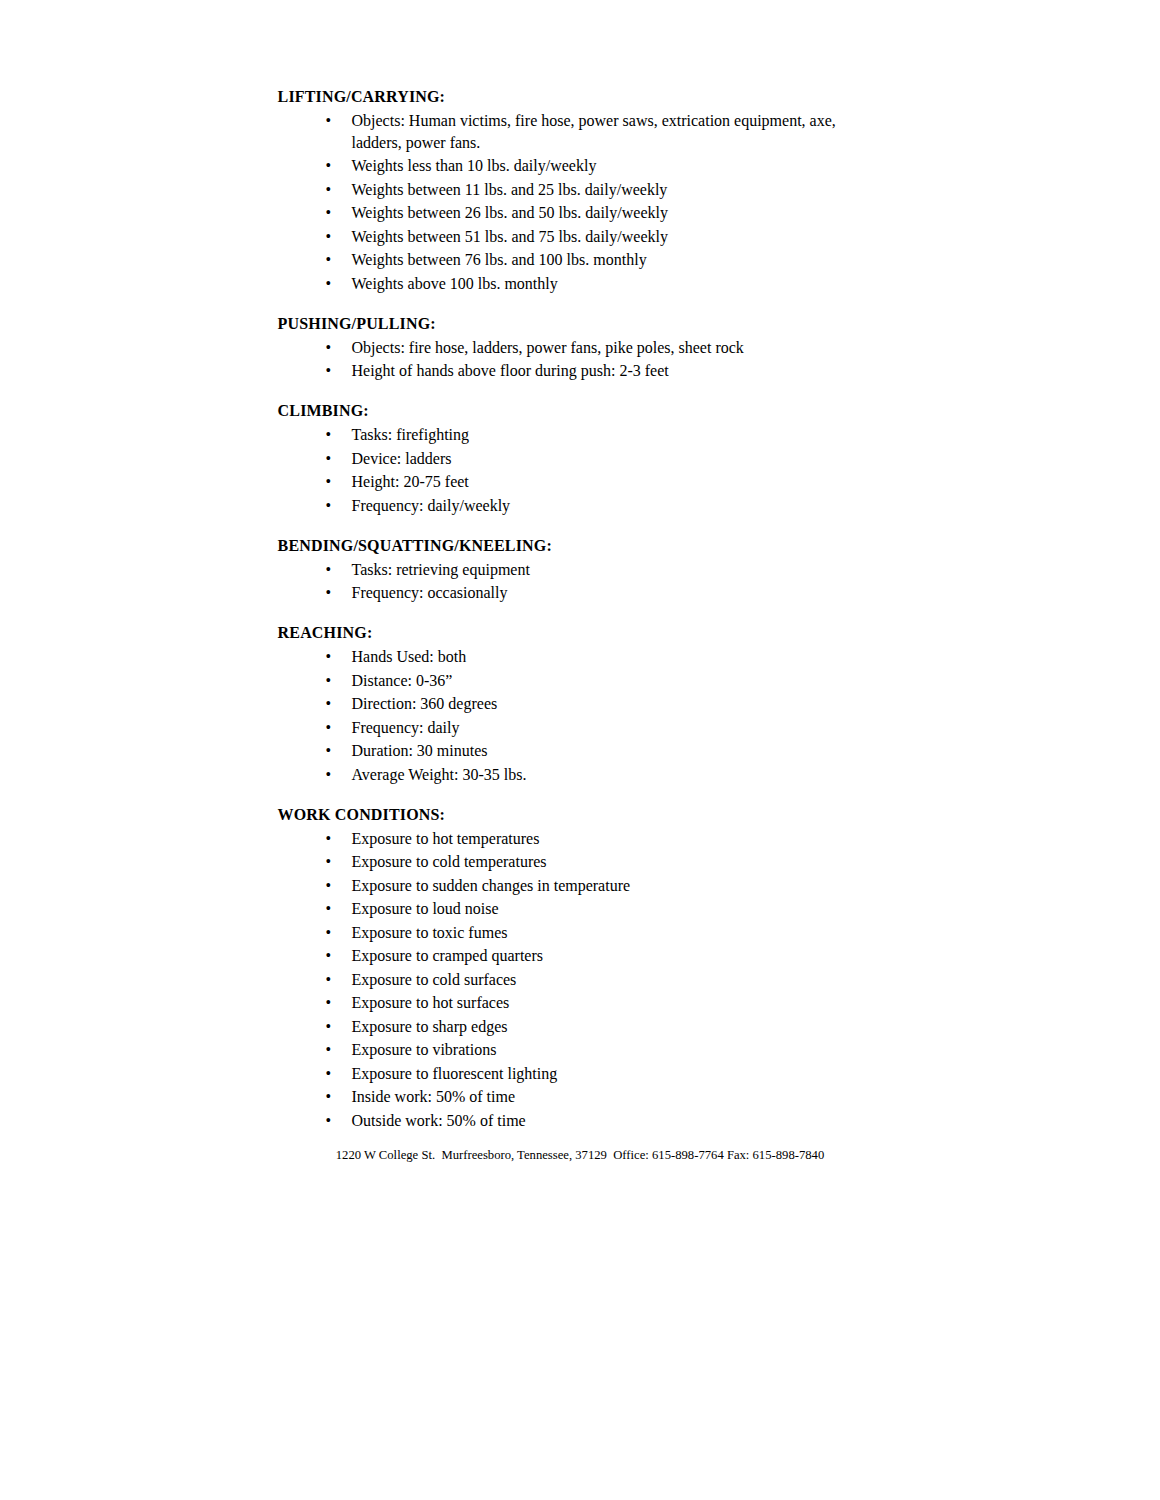LIFTING/CARRYING:
Objects: Human victims, fire hose, power saws, extrication equipment, axe, ladders, power fans.
Weights less than 10 lbs. daily/weekly
Weights between 11 lbs. and 25 lbs. daily/weekly
Weights between 26 lbs. and 50 lbs. daily/weekly
Weights between 51 lbs. and 75 lbs. daily/weekly
Weights between 76 lbs. and 100 lbs. monthly
Weights above 100 lbs. monthly
PUSHING/PULLING:
Objects: fire hose, ladders, power fans, pike poles, sheet rock
Height of hands above floor during push: 2-3 feet
CLIMBING:
Tasks: firefighting
Device: ladders
Height: 20-75 feet
Frequency: daily/weekly
BENDING/SQUATTING/KNEELING:
Tasks: retrieving equipment
Frequency: occasionally
REACHING:
Hands Used: both
Distance: 0-36”
Direction: 360 degrees
Frequency: daily
Duration: 30 minutes
Average Weight: 30-35 lbs.
WORK CONDITIONS:
Exposure to hot temperatures
Exposure to cold temperatures
Exposure to sudden changes in temperature
Exposure to loud noise
Exposure to toxic fumes
Exposure to cramped quarters
Exposure to cold surfaces
Exposure to hot surfaces
Exposure to sharp edges
Exposure to vibrations
Exposure to fluorescent lighting
Inside work: 50% of time
Outside work: 50% of time
1220 W College St. Murfreesboro, Tennessee, 37129 Office: 615-898-7764 Fax: 615-898-7840